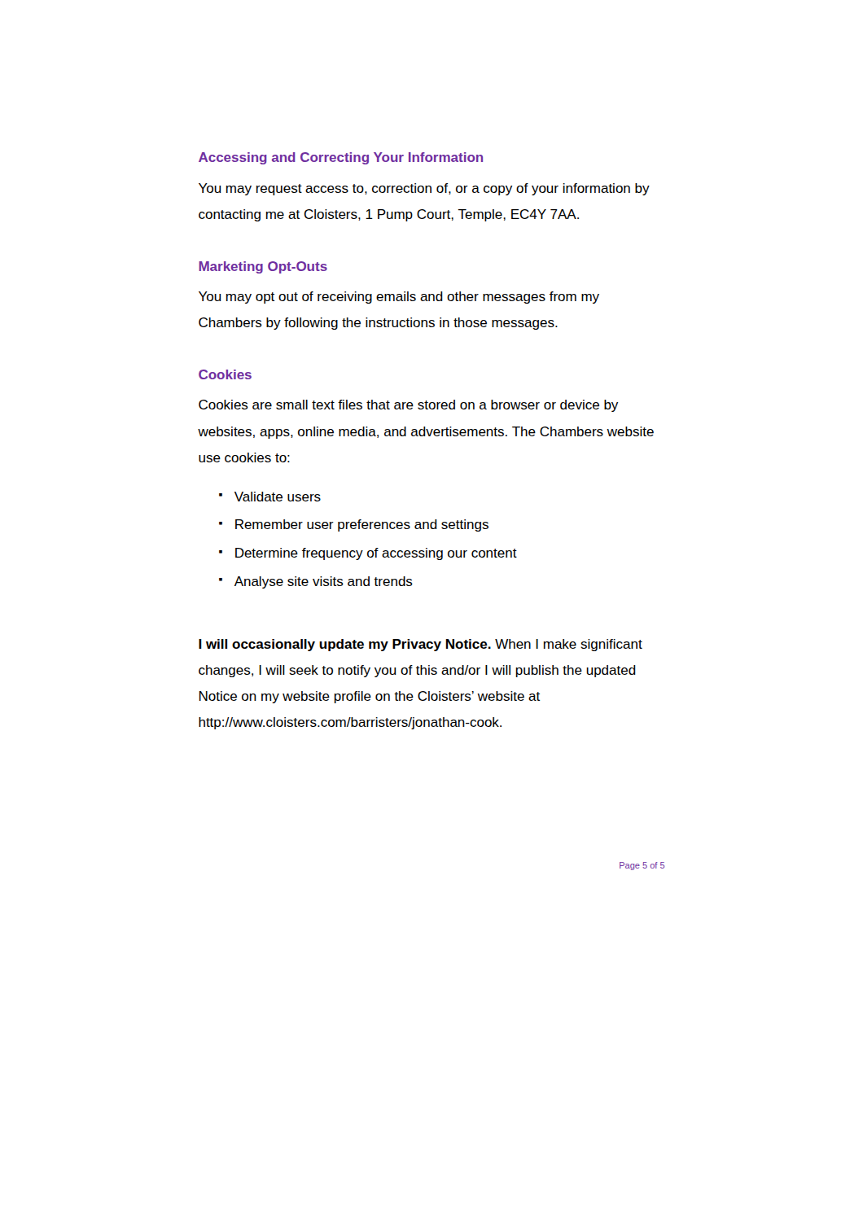Accessing and Correcting Your Information
You may request access to, correction of, or a copy of your information by contacting me at Cloisters, 1 Pump Court, Temple, EC4Y 7AA.
Marketing Opt-Outs
You may opt out of receiving emails and other messages from my Chambers by following the instructions in those messages.
Cookies
Cookies are small text files that are stored on a browser or device by websites, apps, online media, and advertisements. The Chambers website use cookies to:
Validate users
Remember user preferences and settings
Determine frequency of accessing our content
Analyse site visits and trends
I will occasionally update my Privacy Notice. When I make significant changes, I will seek to notify you of this and/or I will publish the updated Notice on my website profile on the Cloisters’ website at http://www.cloisters.com/barristers/jonathan-cook.
Page 5 of 5